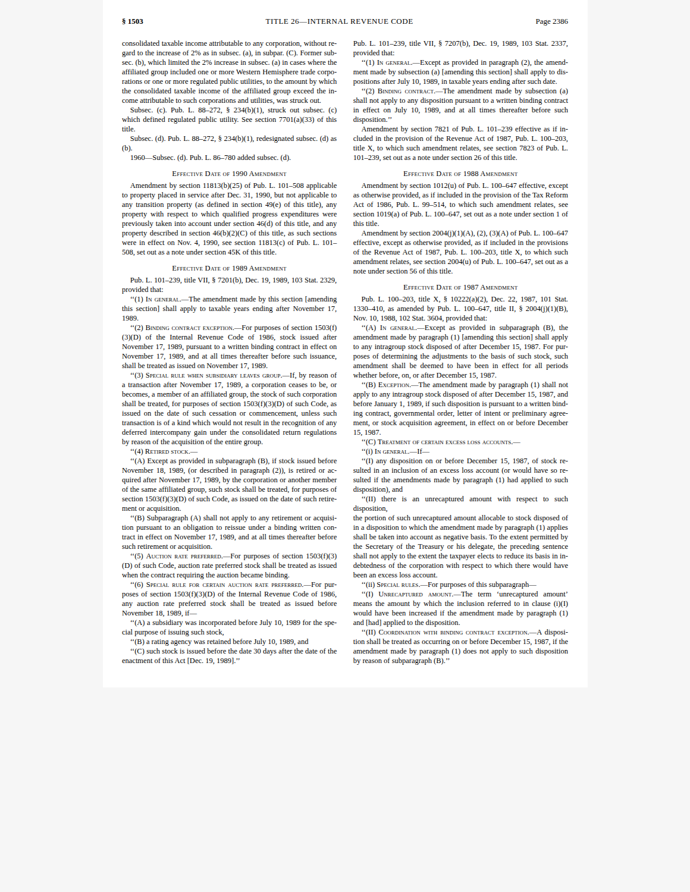§ 1503 TITLE 26—INTERNAL REVENUE CODE Page 2386
consolidated taxable income attributable to any corporation, without regard to the increase of 2% as in subsec. (a), in subpar. (C). Former subsec. (b), which limited the 2% increase in subsec. (a) in cases where the affiliated group included one or more Western Hemisphere trade corporations or one or more regulated public utilities, to the amount by which the consolidated taxable income of the affiliated group exceed the income attributable to such corporations and utilities, was struck out.
Subsec. (c). Pub. L. 88–272, § 234(b)(1), struck out subsec. (c) which defined regulated public utility. See section 7701(a)(33) of this title.
Subsec. (d). Pub. L. 88–272, § 234(b)(1), redesignated subsec. (d) as (b).
1960—Subsec. (d). Pub. L. 86–780 added subsec. (d).
Effective Date of 1990 Amendment
Amendment by section 11813(b)(25) of Pub. L. 101–508 applicable to property placed in service after Dec. 31, 1990, but not applicable to any transition property (as defined in section 49(e) of this title), any property with respect to which qualified progress expenditures were previously taken into account under section 46(d) of this title, and any property described in section 46(b)(2)(C) of this title, as such sections were in effect on Nov. 4, 1990, see section 11813(c) of Pub. L. 101–508, set out as a note under section 45K of this title.
Effective Date of 1989 Amendment
Pub. L. 101–239, title VII, § 7201(b), Dec. 19, 1989, 103 Stat. 2329, provided that:
‘‘(1) In general.—The amendment made by this section [amending this section] shall apply to taxable years ending after November 17, 1989.
‘‘(2) Binding contract exception.—For purposes of section 1503(f)(3)(D) of the Internal Revenue Code of 1986, stock issued after November 17, 1989, pursuant to a written binding contract in effect on November 17, 1989, and at all times thereafter before such issuance, shall be treated as issued on November 17, 1989.
‘‘(3) Special rule when subsidiary leaves group.—If, by reason of a transaction after November 17, 1989, a corporation ceases to be, or becomes, a member of an affiliated group, the stock of such corporation shall be treated, for purposes of section 1503(f)(3)(D) of such Code, as issued on the date of such cessation or commencement, unless such transaction is of a kind which would not result in the recognition of any deferred intercompany gain under the consolidated return regulations by reason of the acquisition of the entire group.
‘‘(4) Retired stock.—
‘‘(A) Except as provided in subparagraph (B), if stock issued before November 18, 1989, (or described in paragraph (2)), is retired or acquired after November 17, 1989, by the corporation or another member of the same affiliated group, such stock shall be treated, for purposes of section 1503(f)(3)(D) of such Code, as issued on the date of such retirement or acquisition.
‘‘(B) Subparagraph (A) shall not apply to any retirement or acquisition pursuant to an obligation to reissue under a binding written contract in effect on November 17, 1989, and at all times thereafter before such retirement or acquisition.
‘‘(5) Auction rate preferred.—For purposes of section 1503(f)(3)(D) of such Code, auction rate preferred stock shall be treated as issued when the contract requiring the auction became binding.
‘‘(6) Special rule for certain auction rate preferred.—For purposes of section 1503(f)(3)(D) of the Internal Revenue Code of 1986, any auction rate preferred stock shall be treated as issued before November 18, 1989, if—
‘‘(A) a subsidiary was incorporated before July 10, 1989 for the special purpose of issuing such stock,
‘‘(B) a rating agency was retained before July 10, 1989, and
‘‘(C) such stock is issued before the date 30 days after the date of the enactment of this Act [Dec. 19, 1989].’’
Pub. L. 101–239, title VII, § 7207(b), Dec. 19, 1989, 103 Stat. 2337, provided that:
‘‘(1) In general.—Except as provided in paragraph (2), the amendment made by subsection (a) [amending this section] shall apply to dispositions after July 10, 1989, in taxable years ending after such date.
‘‘(2) Binding contract.—The amendment made by subsection (a) shall not apply to any disposition pursuant to a written binding contract in effect on July 10, 1989, and at all times thereafter before such disposition.’’
Amendment by section 7821 of Pub. L. 101–239 effective as if included in the provision of the Revenue Act of 1987, Pub. L. 100–203, title X, to which such amendment relates, see section 7823 of Pub. L. 101–239, set out as a note under section 26 of this title.
Effective Date of 1988 Amendment
Amendment by section 1012(u) of Pub. L. 100–647 effective, except as otherwise provided, as if included in the provision of the Tax Reform Act of 1986, Pub. L. 99–514, to which such amendment relates, see section 1019(a) of Pub. L. 100–647, set out as a note under section 1 of this title.
Amendment by section 2004(j)(1)(A), (2), (3)(A) of Pub. L. 100–647 effective, except as otherwise provided, as if included in the provisions of the Revenue Act of 1987, Pub. L. 100–203, title X, to which such amendment relates, see section 2004(u) of Pub. L. 100–647, set out as a note under section 56 of this title.
Effective Date of 1987 Amendment
Pub. L. 100–203, title X, § 10222(a)(2), Dec. 22, 1987, 101 Stat. 1330–410, as amended by Pub. L. 100–647, title II, § 2004(j)(1)(B), Nov. 10, 1988, 102 Stat. 3604, provided that:
‘‘(A) In general.—Except as provided in subparagraph (B), the amendment made by paragraph (1) [amending this section] shall apply to any intragroup stock disposed of after December 15, 1987. For purposes of determining the adjustments to the basis of such stock, such amendment shall be deemed to have been in effect for all periods whether before, on, or after December 15, 1987.
‘‘(B) Exception.—The amendment made by paragraph (1) shall not apply to any intragroup stock disposed of after December 15, 1987, and before January 1, 1989, if such disposition is pursuant to a written binding contract, governmental order, letter of intent or preliminary agreement, or stock acquisition agreement, in effect on or before December 15, 1987.
‘‘(C) Treatment of certain excess loss accounts.—
‘‘(i) In general.—If—
‘‘(I) any disposition on or before December 15, 1987, of stock resulted in an inclusion of an excess loss account (or would have so resulted if the amendments made by paragraph (1) had applied to such disposition), and
‘‘(II) there is an unrecaptured amount with respect to such disposition,
the portion of such unrecaptured amount allocable to stock disposed of in a disposition to which the amendment made by paragraph (1) applies shall be taken into account as negative basis. To the extent permitted by the Secretary of the Treasury or his delegate, the preceding sentence shall not apply to the extent the taxpayer elects to reduce its basis in indebtedness of the corporation with respect to which there would have been an excess loss account.
‘‘(ii) Special rules.—For purposes of this subparagraph—
‘‘(I) Unrecaptured amount.—The term ‘unrecaptured amount’ means the amount by which the inclusion referred to in clause (i)(I) would have been increased if the amendment made by paragraph (1) and [had] applied to the disposition.
‘‘(II) Coordination with binding contract exception.—A disposition shall be treated as occurring on or before December 15, 1987, if the amendment made by paragraph (1) does not apply to such disposition by reason of subparagraph (B).’’